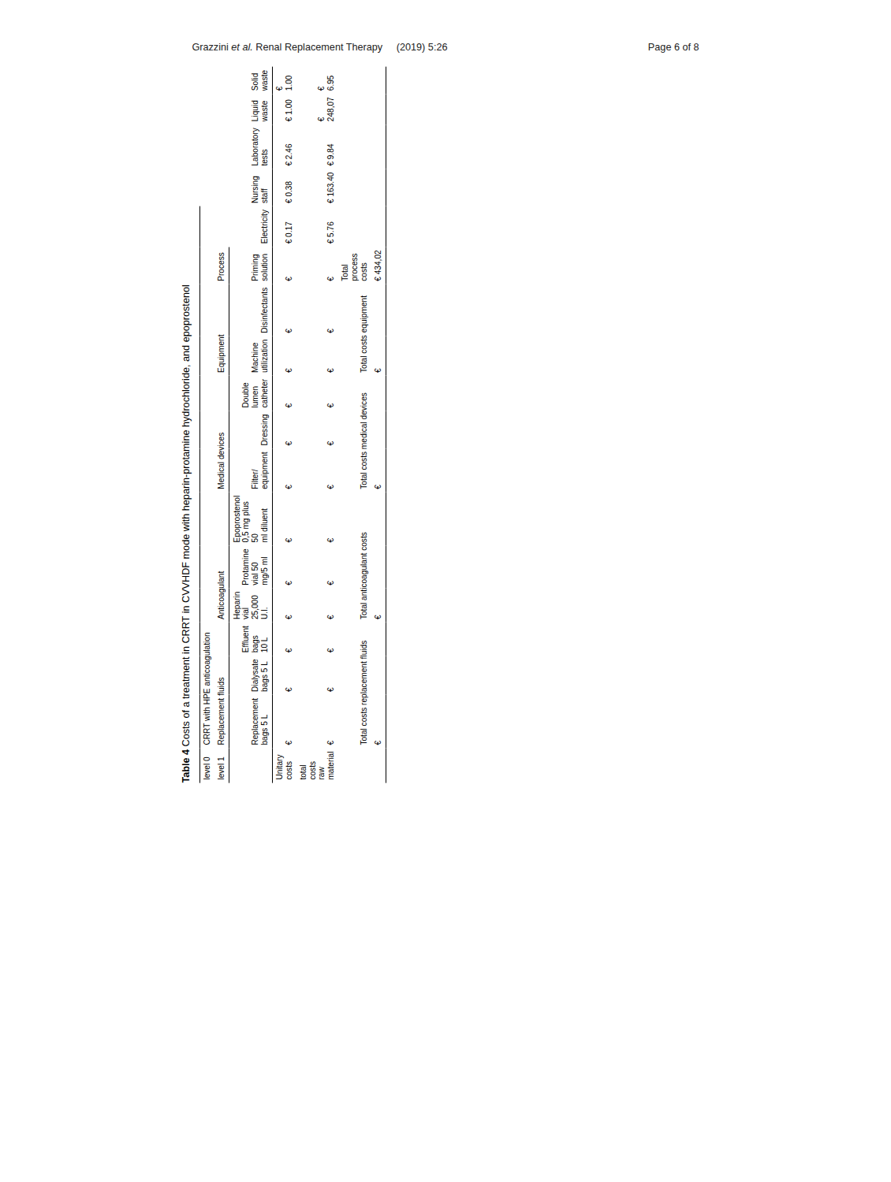Grazzini et al. Renal Replacement Therapy (2019) 5:26
Page 6 of 8
Table 4 Costs of a treatment in CRRT in CVVHDF mode with heparin-protamine hydrochloride, and epoprostenol
| level 0 | CRRT with HPE anticoagulation |
| --- | --- |
| level 1 | Replacement fluids | Anticoagulant | Medical devices | Equipment | Process |
| | Replacement bags 5 L | Dialysate bags 5 L | Effluent bags 10 L | Heparin vial 25,000 U.I. | Protamine vial 50 mg/5 ml | Epoprostenol 0,5 mg plus 50 ml diluent | Filter/ equipment | Dressing | Double lumen catheter | Machine utilization | Disinfectants | Priming solution | Electricity | Nursing staff | Laboratory tests | Liquid waste | Solid waste |
| Unitary costs | € | € | € | € | € | € | € | € | € | € | € | € | € 0.17 | € 0.38 | € 2.46 | € 1.00 | € 1.00 |
| total costs raw material | € | € | € | € | € | € | € | € | € | € | € | € | € 5.76 | € 163.40 | € 9.84 | € 248,07 | € 6.95 |
| | Total costs replacement fluids | Total anticoagulant costs | Total costs medical devices | Total costs equipment | Total process costs | |
| | € | € | € | € | € 434,02 | |